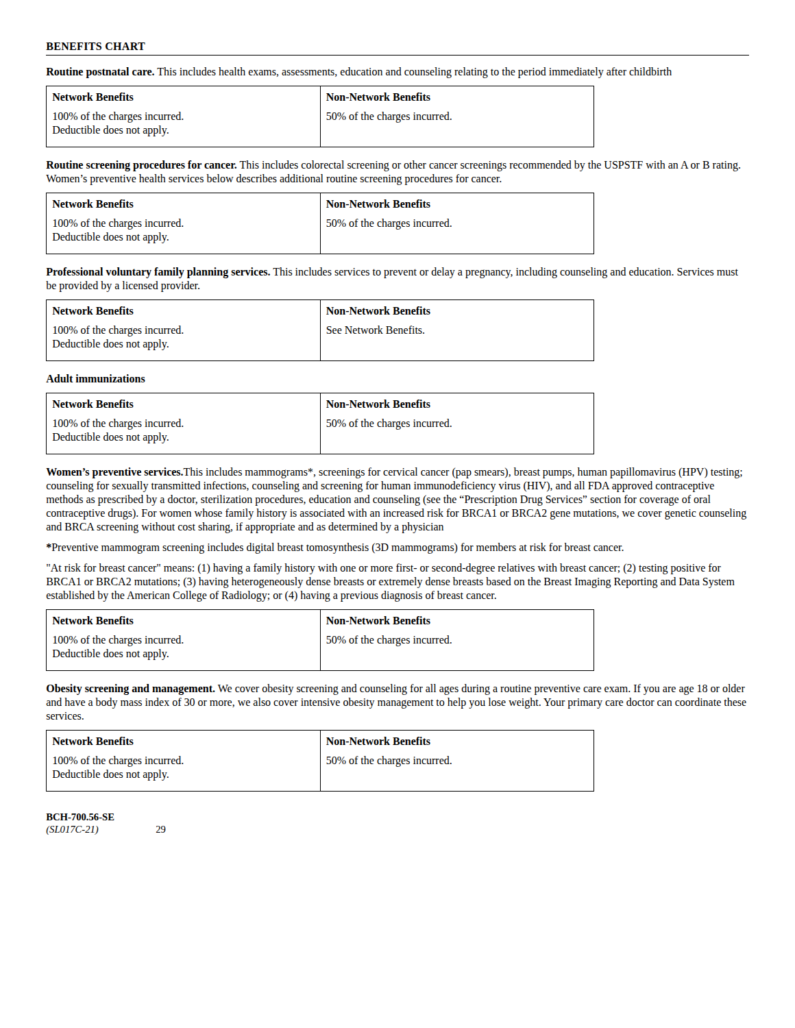BENEFITS CHART
Routine postnatal care. This includes health exams, assessments, education and counseling relating to the period immediately after childbirth
| Network Benefits | Non-Network Benefits |
| 100% of the charges incurred. Deductible does not apply. | 50% of the charges incurred. |
Routine screening procedures for cancer. This includes colorectal screening or other cancer screenings recommended by the USPSTF with an A or B rating. Women’s preventive health services below describes additional routine screening procedures for cancer.
| Network Benefits | Non-Network Benefits |
| 100% of the charges incurred. Deductible does not apply. | 50% of the charges incurred. |
Professional voluntary family planning services. This includes services to prevent or delay a pregnancy, including counseling and education. Services must be provided by a licensed provider.
| Network Benefits | Non-Network Benefits |
| 100% of the charges incurred. Deductible does not apply. | See Network Benefits. |
Adult immunizations
| Network Benefits | Non-Network Benefits |
| 100% of the charges incurred. Deductible does not apply. | 50% of the charges incurred. |
Women’s preventive services. This includes mammograms*, screenings for cervical cancer (pap smears), breast pumps, human papillomavirus (HPV) testing; counseling for sexually transmitted infections, counseling and screening for human immunodeficiency virus (HIV), and all FDA approved contraceptive methods as prescribed by a doctor, sterilization procedures, education and counseling (see the “Prescription Drug Services” section for coverage of oral contraceptive drugs). For women whose family history is associated with an increased risk for BRCA1 or BRCA2 gene mutations, we cover genetic counseling and BRCA screening without cost sharing, if appropriate and as determined by a physician
*Preventive mammogram screening includes digital breast tomosynthesis (3D mammograms) for members at risk for breast cancer.
"At risk for breast cancer" means: (1) having a family history with one or more first- or second-degree relatives with breast cancer; (2) testing positive for BRCA1 or BRCA2 mutations; (3) having heterogeneously dense breasts or extremely dense breasts based on the Breast Imaging Reporting and Data System established by the American College of Radiology; or (4) having a previous diagnosis of breast cancer.
| Network Benefits | Non-Network Benefits |
| 100% of the charges incurred. Deductible does not apply. | 50% of the charges incurred. |
Obesity screening and management. We cover obesity screening and counseling for all ages during a routine preventive care exam. If you are age 18 or older and have a body mass index of 30 or more, we also cover intensive obesity management to help you lose weight. Your primary care doctor can coordinate these services.
| Network Benefits | Non-Network Benefits |
| 100% of the charges incurred. Deductible does not apply. | 50% of the charges incurred. |
BCH-700.56-SE
(SL017C-21) 29